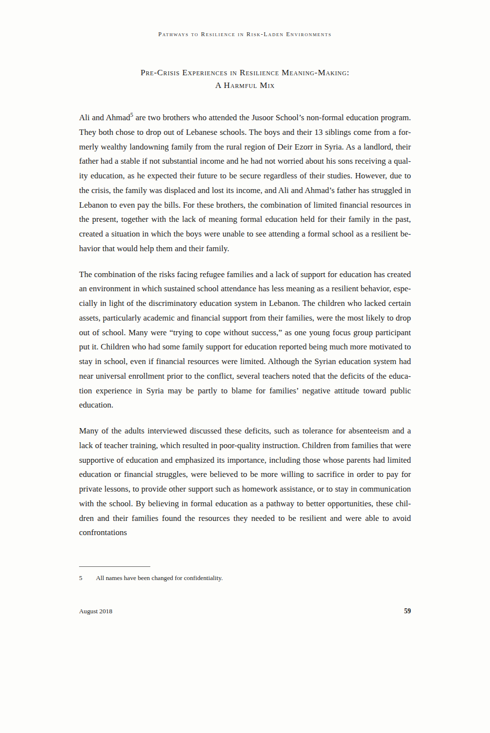Pathways to Resilience in Risk-Laden Environments
Pre-Crisis Experiences in Resilience Meaning-Making:
A Harmful Mix
Ali and Ahmad5 are two brothers who attended the Jusoor School’s non-formal education program. They both chose to drop out of Lebanese schools. The boys and their 13 siblings come from a formerly wealthy landowning family from the rural region of Deir Ezorr in Syria. As a landlord, their father had a stable if not substantial income and he had not worried about his sons receiving a quality education, as he expected their future to be secure regardless of their studies. However, due to the crisis, the family was displaced and lost its income, and Ali and Ahmad’s father has struggled in Lebanon to even pay the bills. For these brothers, the combination of limited financial resources in the present, together with the lack of meaning formal education held for their family in the past, created a situation in which the boys were unable to see attending a formal school as a resilient behavior that would help them and their family.
The combination of the risks facing refugee families and a lack of support for education has created an environment in which sustained school attendance has less meaning as a resilient behavior, especially in light of the discriminatory education system in Lebanon. The children who lacked certain assets, particularly academic and financial support from their families, were the most likely to drop out of school. Many were “trying to cope without success,” as one young focus group participant put it. Children who had some family support for education reported being much more motivated to stay in school, even if financial resources were limited. Although the Syrian education system had near universal enrollment prior to the conflict, several teachers noted that the deficits of the education experience in Syria may be partly to blame for families’ negative attitude toward public education.
Many of the adults interviewed discussed these deficits, such as tolerance for absenteeism and a lack of teacher training, which resulted in poor-quality instruction. Children from families that were supportive of education and emphasized its importance, including those whose parents had limited education or financial struggles, were believed to be more willing to sacrifice in order to pay for private lessons, to provide other support such as homework assistance, or to stay in communication with the school. By believing in formal education as a pathway to better opportunities, these children and their families found the resources they needed to be resilient and were able to avoid confrontations
5 All names have been changed for confidentiality.
August 2018 59